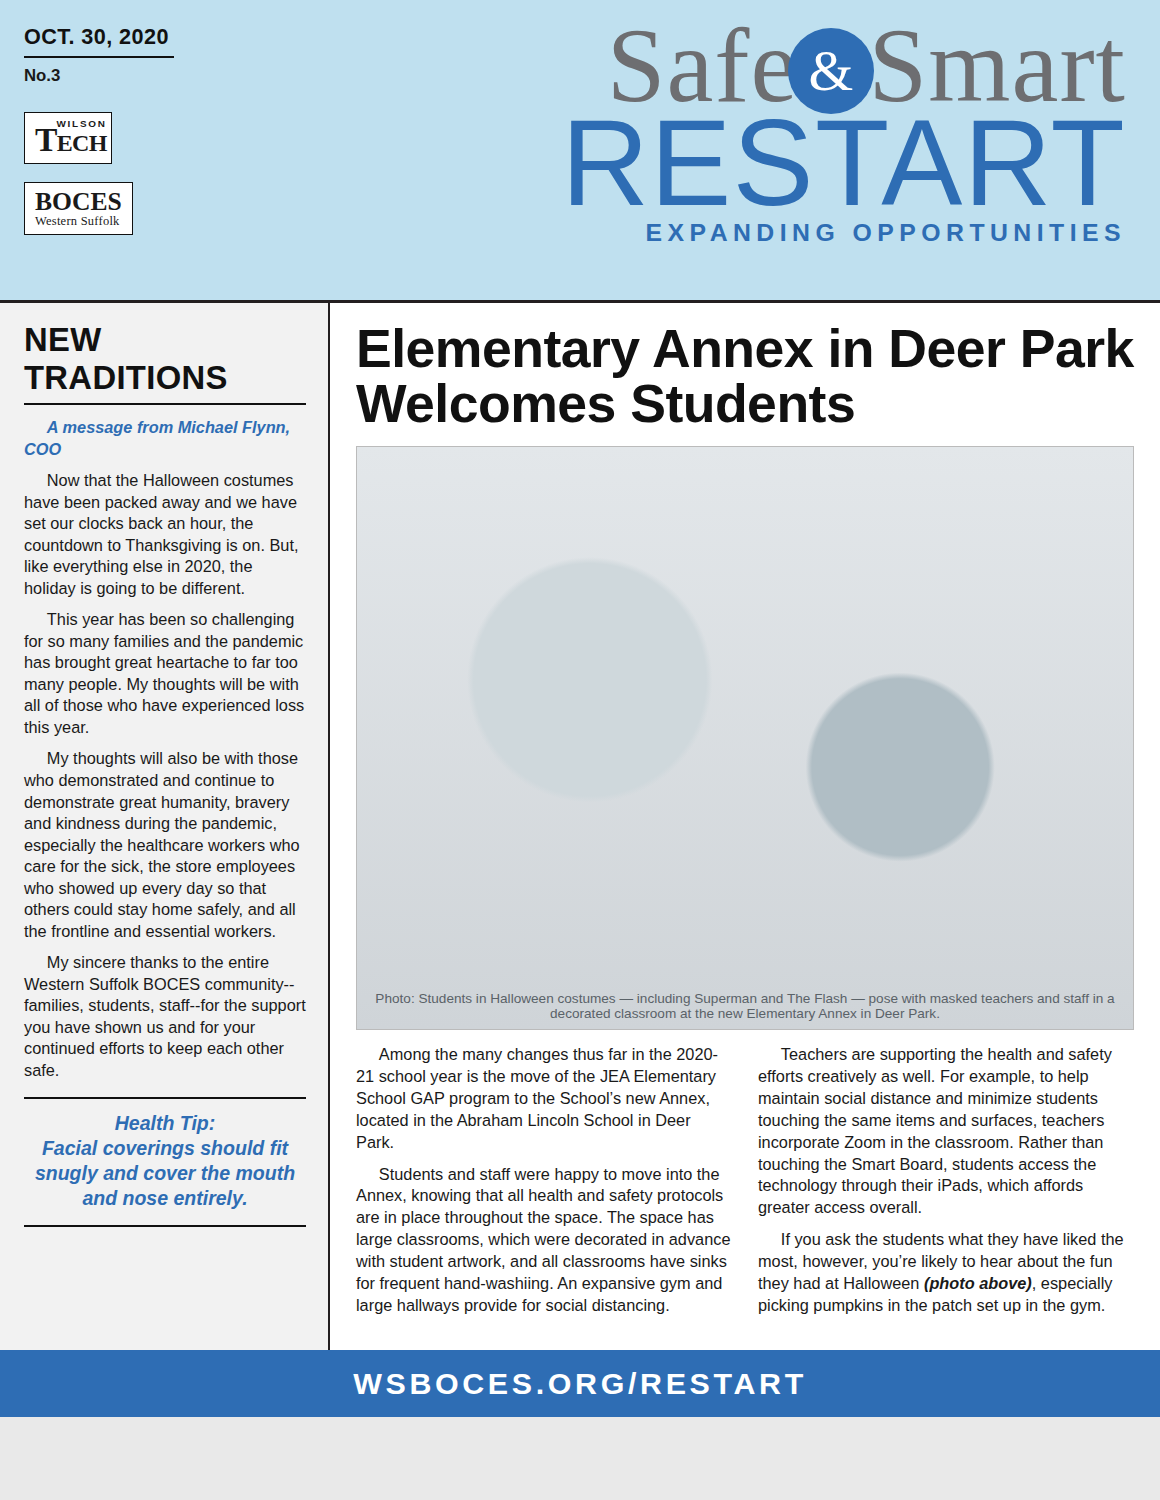OCT. 30, 2020
No.3
WILSON TECH
BOCES Western Suffolk
Safe&Smart
RESTART
EXPANDING OPPORTUNITIES
NEW TRADITIONS
A message from Michael Flynn, COO
Now that the Halloween costumes have been packed away and we have set our clocks back an hour, the countdown to Thanksgiving is on. But, like everything else in 2020, the holiday is going to be different.
This year has been so challenging for so many families and the pandemic has brought great heartache to far too many people. My thoughts will be with all of those who have experienced loss this year.
My thoughts will also be with those who demonstrated and continue to demonstrate great humanity, bravery and kindness during the pandemic, especially the healthcare workers who care for the sick, the store employees who showed up every day so that others could stay home safely, and all the frontline and essential workers.
My sincere thanks to the entire Western Suffolk BOCES community--families, students, staff--for the support you have shown us and for your continued efforts to keep each other safe.
Health Tip: Facial coverings should fit snugly and cover the mouth and nose entirely.
Elementary Annex in Deer Park Welcomes Students
Photo: Students in Halloween costumes — including Superman and The Flash — pose with masked teachers and staff in a decorated classroom at the new Elementary Annex in Deer Park.
Among the many changes thus far in the 2020-21 school year is the move of the JEA Elementary School GAP program to the School’s new Annex, located in the Abraham Lincoln School in Deer Park.
Students and staff were happy to move into the Annex, knowing that all health and safety protocols are in place throughout the space. The space has large classrooms, which were decorated in advance with student artwork, and all classrooms have sinks for frequent hand-washiing. An expansive gym and large hallways provide for social distancing.
Teachers are supporting the health and safety efforts creatively as well. For example, to help maintain social distance and minimize students touching the same items and surfaces, teachers incorporate Zoom in the classroom. Rather than touching the Smart Board, students access the technology through their iPads, which affords greater access overall.
If you ask the students what they have liked the most, however, you’re likely to hear about the fun they had at Halloween (photo above), especially picking pumpkins in the patch set up in the gym.
WSBOCES.ORG/RESTART